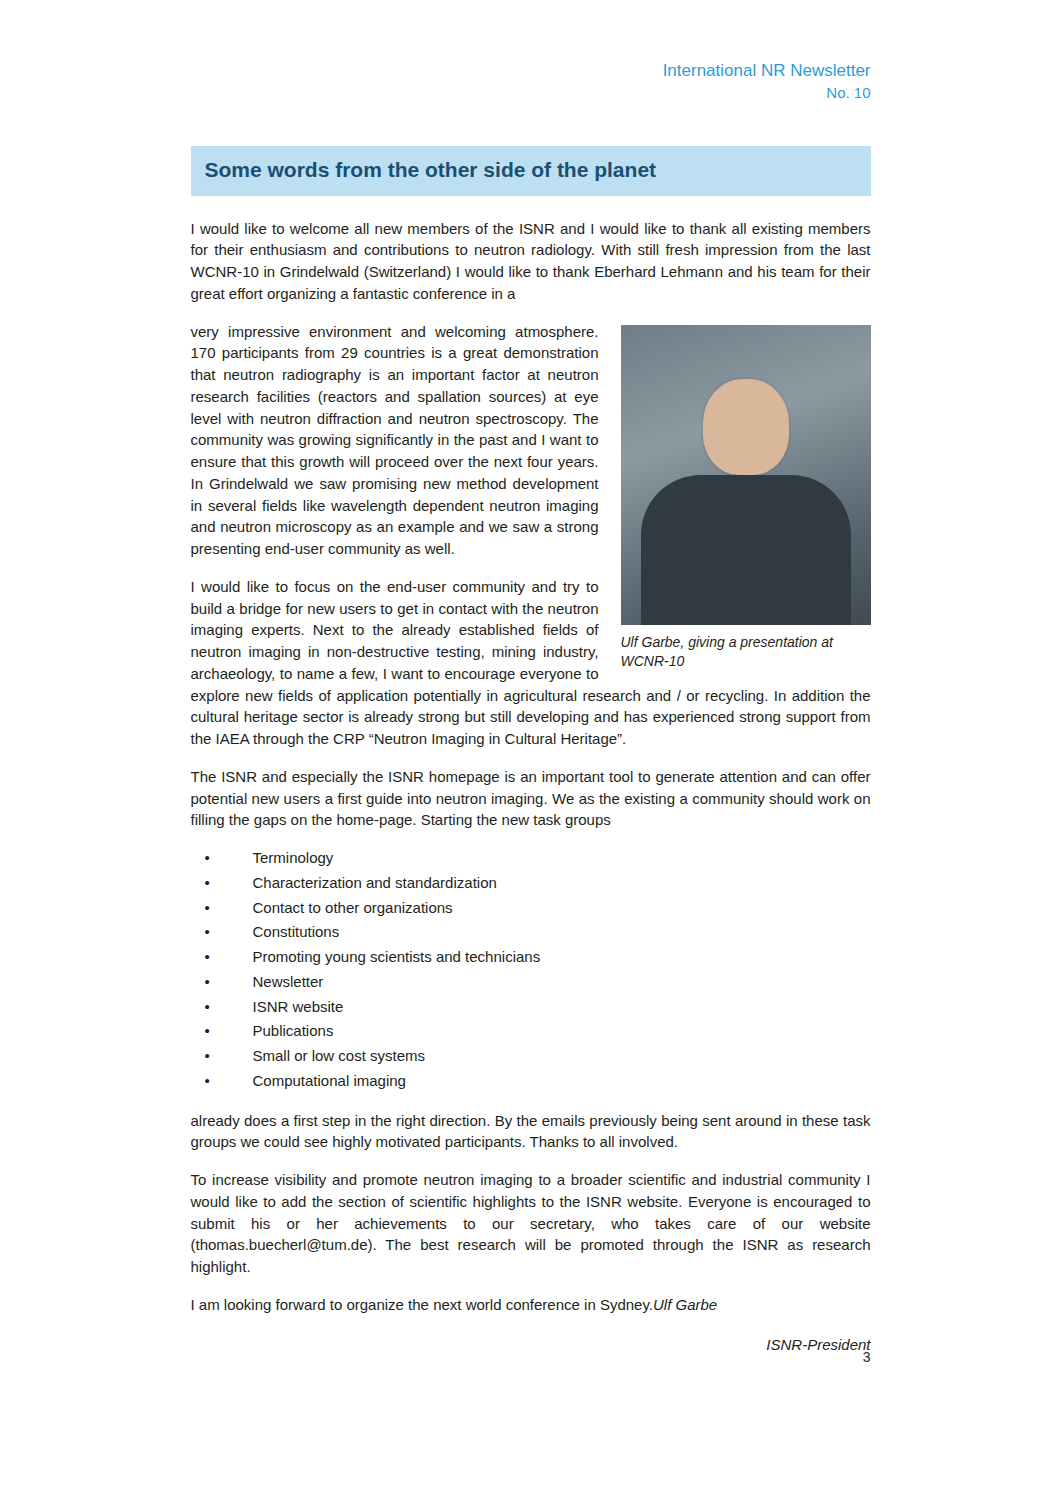International NR Newsletter
No. 10
Some words from the other side of the planet
I would like to welcome all new members of the ISNR and I would like to thank all existing members for their enthusiasm and contributions to neutron radiology. With still fresh impression from the last WCNR-10 in Grindelwald (Switzerland) I would like to thank Eberhard Lehmann and his team for their great effort organizing a fantastic conference in a
Ulf Garbe, giving a presentation at WCNR-10
very impressive environment and welcoming atmosphere. 170 participants from 29 countries is a great demonstration that neutron radiography is an important factor at neutron research facilities (reactors and spallation sources) at eye level with neutron diffraction and neutron spectroscopy. The community was growing significantly in the past and I want to ensure that this growth will proceed over the next four years. In Grindelwald we saw promising new method development in several fields like wavelength dependent neutron imaging and neutron microscopy as an example and we saw a strong presenting end-user community as well.
I would like to focus on the end-user community and try to build a bridge for new users to get in contact with the neutron imaging experts. Next to the already established fields of neutron imaging in non-destructive testing, mining industry, archaeology, to name a few, I want to encourage everyone to explore new fields of application potentially in agricultural research and / or recycling. In addition the cultural heritage sector is already strong but still developing and has experienced strong support from the IAEA through the CRP “Neutron Imaging in Cultural Heritage”.
The ISNR and especially the ISNR homepage is an important tool to generate attention and can offer potential new users a first guide into neutron imaging. We as the existing a community should work on filling the gaps on the home-page. Starting the new task groups
Terminology
Characterization and standardization
Contact to other organizations
Constitutions
Promoting young scientists and technicians
Newsletter
ISNR website
Publications
Small or low cost systems
Computational imaging
already does a first step in the right direction. By the emails previously being sent around in these task groups we could see highly motivated participants. Thanks to all involved.
To increase visibility and promote neutron imaging to a broader scientific and industrial community I would like to add the section of scientific highlights to the ISNR website. Everyone is encouraged to submit his or her achievements to our secretary, who takes care of our website (thomas.buecherl@tum.de). The best research will be promoted through the ISNR as research highlight.
I am looking forward to organize the next world conference in Sydney.Ulf Garbe
ISNR-President
3